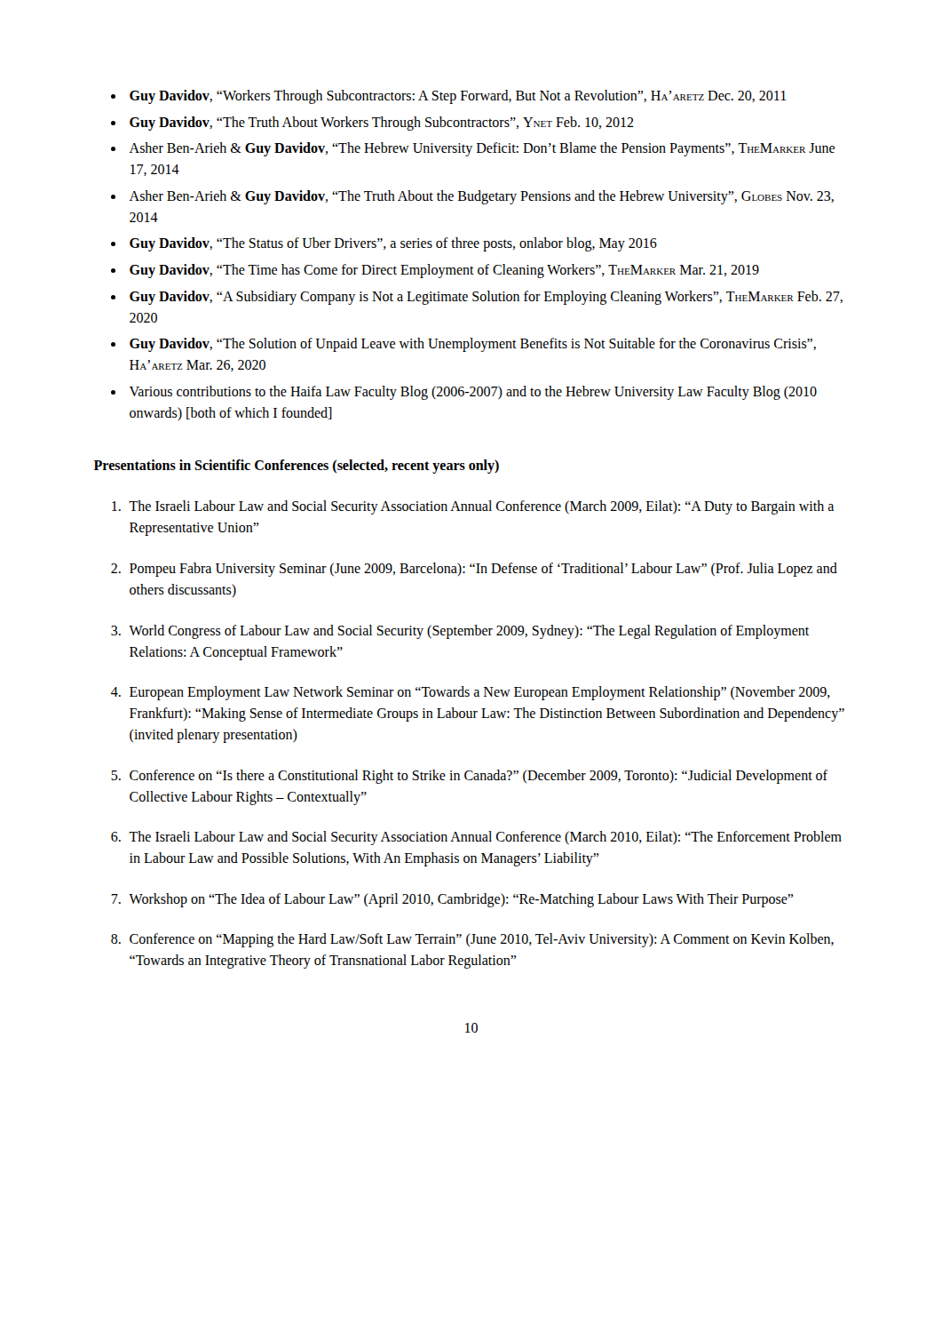Guy Davidov, “Workers Through Subcontractors: A Step Forward, But Not a Revolution”, Ha’aretz Dec. 20, 2011
Guy Davidov, “The Truth About Workers Through Subcontractors”, Ynet Feb. 10, 2012
Asher Ben-Arieh & Guy Davidov, “The Hebrew University Deficit: Don’t Blame the Pension Payments”, TheMarker June 17, 2014
Asher Ben-Arieh & Guy Davidov, “The Truth About the Budgetary Pensions and the Hebrew University”, Globes Nov. 23, 2014
Guy Davidov, “The Status of Uber Drivers”, a series of three posts, onlabor blog, May 2016
Guy Davidov, “The Time has Come for Direct Employment of Cleaning Workers”, TheMarker Mar. 21, 2019
Guy Davidov, “A Subsidiary Company is Not a Legitimate Solution for Employing Cleaning Workers”, TheMarker Feb. 27, 2020
Guy Davidov, “The Solution of Unpaid Leave with Unemployment Benefits is Not Suitable for the Coronavirus Crisis”, Ha’aretz Mar. 26, 2020
Various contributions to the Haifa Law Faculty Blog (2006-2007) and to the Hebrew University Law Faculty Blog (2010 onwards) [both of which I founded]
Presentations in Scientific Conferences (selected, recent years only)
The Israeli Labour Law and Social Security Association Annual Conference (March 2009, Eilat): “A Duty to Bargain with a Representative Union”
Pompeu Fabra University Seminar (June 2009, Barcelona): “In Defense of ‘Traditional’ Labour Law” (Prof. Julia Lopez and others discussants)
World Congress of Labour Law and Social Security (September 2009, Sydney): “The Legal Regulation of Employment Relations: A Conceptual Framework”
European Employment Law Network Seminar on “Towards a New European Employment Relationship” (November 2009, Frankfurt): “Making Sense of Intermediate Groups in Labour Law: The Distinction Between Subordination and Dependency” (invited plenary presentation)
Conference on “Is there a Constitutional Right to Strike in Canada?” (December 2009, Toronto): “Judicial Development of Collective Labour Rights – Contextually”
The Israeli Labour Law and Social Security Association Annual Conference (March 2010, Eilat): “The Enforcement Problem in Labour Law and Possible Solutions, With An Emphasis on Managers’ Liability”
Workshop on “The Idea of Labour Law” (April 2010, Cambridge): “Re-Matching Labour Laws With Their Purpose”
Conference on “Mapping the Hard Law/Soft Law Terrain” (June 2010, Tel-Aviv University): A Comment on Kevin Kolben, “Towards an Integrative Theory of Transnational Labor Regulation”
10